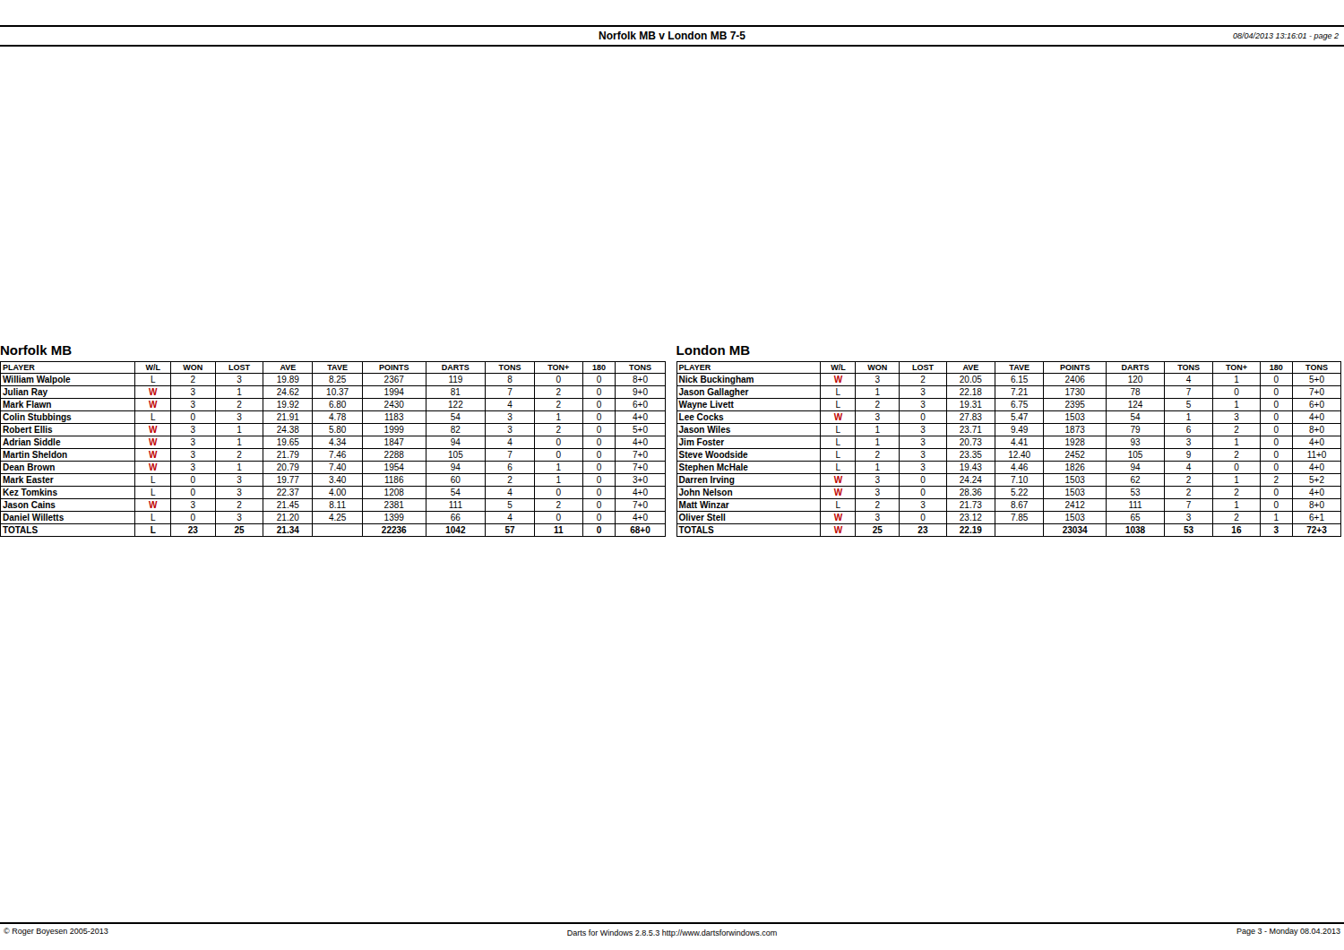Norfolk MB v London MB 7-5
08/04/2013 13:16:01 - page 2
Norfolk MB
| PLAYER | W/L | WON | LOST | AVE | TAVE | POINTS | DARTS | TONS | TON+ | 180 | TONS |
| --- | --- | --- | --- | --- | --- | --- | --- | --- | --- | --- | --- |
| William Walpole | L | 2 | 3 | 19.89 | 8.25 | 2367 | 119 | 8 | 0 | 0 | 8+0 |
| Julian Ray | W | 3 | 1 | 24.62 | 10.37 | 1994 | 81 | 7 | 2 | 0 | 9+0 |
| Mark Flawn | W | 3 | 2 | 19.92 | 6.80 | 2430 | 122 | 4 | 2 | 0 | 6+0 |
| Colin Stubbings | L | 0 | 3 | 21.91 | 4.78 | 1183 | 54 | 3 | 1 | 0 | 4+0 |
| Robert Ellis | W | 3 | 1 | 24.38 | 5.80 | 1999 | 82 | 3 | 2 | 0 | 5+0 |
| Adrian Siddle | W | 3 | 1 | 19.65 | 4.34 | 1847 | 94 | 4 | 0 | 0 | 4+0 |
| Martin Sheldon | W | 3 | 2 | 21.79 | 7.46 | 2288 | 105 | 7 | 0 | 0 | 7+0 |
| Dean Brown | W | 3 | 1 | 20.79 | 7.40 | 1954 | 94 | 6 | 1 | 0 | 7+0 |
| Mark Easter | L | 0 | 3 | 19.77 | 3.40 | 1186 | 60 | 2 | 1 | 0 | 3+0 |
| Kez Tomkins | L | 0 | 3 | 22.37 | 4.00 | 1208 | 54 | 4 | 0 | 0 | 4+0 |
| Jason Cains | W | 3 | 2 | 21.45 | 8.11 | 2381 | 111 | 5 | 2 | 0 | 7+0 |
| Daniel Willetts | L | 0 | 3 | 21.20 | 4.25 | 1399 | 66 | 4 | 0 | 0 | 4+0 |
| TOTALS | L | 23 | 25 | 21.34 | | 22236 | 1042 | 57 | 11 | 0 | 68+0 |
London MB
| PLAYER | W/L | WON | LOST | AVE | TAVE | POINTS | DARTS | TONS | TON+ | 180 | TONS |
| --- | --- | --- | --- | --- | --- | --- | --- | --- | --- | --- | --- |
| Nick Buckingham | W | 3 | 2 | 20.05 | 6.15 | 2406 | 120 | 4 | 1 | 0 | 5+0 |
| Jason Gallagher | L | 1 | 3 | 22.18 | 7.21 | 1730 | 78 | 7 | 0 | 0 | 7+0 |
| Wayne Livett | L | 2 | 3 | 19.31 | 6.75 | 2395 | 124 | 5 | 1 | 0 | 6+0 |
| Lee Cocks | W | 3 | 0 | 27.83 | 5.47 | 1503 | 54 | 1 | 3 | 0 | 4+0 |
| Jason Wiles | L | 1 | 3 | 23.71 | 9.49 | 1873 | 79 | 6 | 2 | 0 | 8+0 |
| Jim Foster | L | 1 | 3 | 20.73 | 4.41 | 1928 | 93 | 3 | 1 | 0 | 4+0 |
| Steve Woodside | L | 2 | 3 | 23.35 | 12.40 | 2452 | 105 | 9 | 2 | 0 | 11+0 |
| Stephen McHale | L | 1 | 3 | 19.43 | 4.46 | 1826 | 94 | 4 | 0 | 0 | 4+0 |
| Darren Irving | W | 3 | 0 | 24.24 | 7.10 | 1503 | 62 | 2 | 1 | 2 | 5+2 |
| John Nelson | W | 3 | 0 | 28.36 | 5.22 | 1503 | 53 | 2 | 2 | 0 | 4+0 |
| Matt Winzar | L | 2 | 3 | 21.73 | 8.67 | 2412 | 111 | 7 | 1 | 0 | 8+0 |
| Oliver Stell | W | 3 | 0 | 23.12 | 7.85 | 1503 | 65 | 3 | 2 | 1 | 6+1 |
| TOTALS | W | 25 | 23 | 22.19 | | 23034 | 1038 | 53 | 16 | 3 | 72+3 |
© Roger Boyesen 2005-2013
Darts for Windows 2.8.5.3 http://www.dartsforwindows.com
Page 3 - Monday 08.04.2013